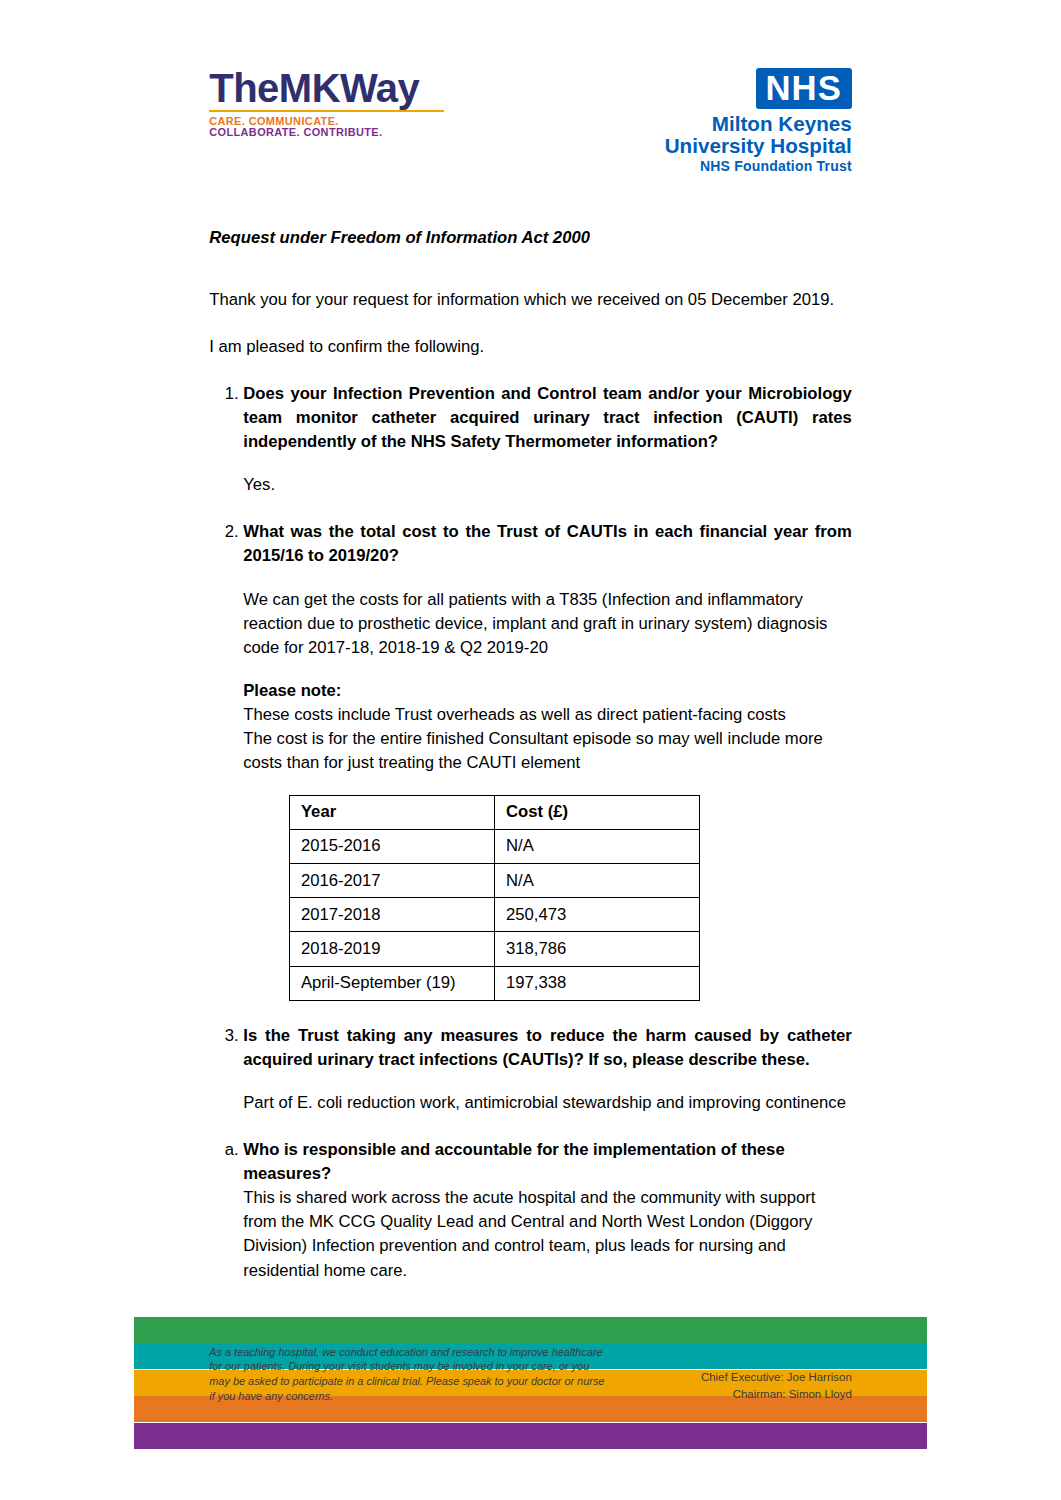The MK Way
CARE. COMMUNICATE.
COLLABORATE. CONTRIBUTE.
NHS
Milton Keynes
University Hospital
NHS Foundation Trust
Request under Freedom of Information Act 2000
Thank you for your request for information which we received on 05 December 2019.
I am pleased to confirm the following.
Does your Infection Prevention and Control team and/or your Microbiology team monitor catheter acquired urinary tract infection (CAUTI) rates independently of the NHS Safety Thermometer information?
Yes.
What was the total cost to the Trust of CAUTIs in each financial year from 2015/16 to 2019/20?
We can get the costs for all patients with a T835 (Infection and inflammatory reaction due to prosthetic device, implant and graft in urinary system) diagnosis code for 2017-18, 2018-19 & Q2 2019-20
Please note:
These costs include Trust overheads as well as direct patient-facing costs
The cost is for the entire finished Consultant episode so may well include more costs than for just treating the CAUTI element
| Year | Cost (£) |
| --- | --- |
| 2015-2016 | N/A |
| 2016-2017 | N/A |
| 2017-2018 | 250,473 |
| 2018-2019 | 318,786 |
| April-September (19) | 197,338 |
Is the Trust taking any measures to reduce the harm caused by catheter acquired urinary tract infections (CAUTIs)? If so, please describe these.
Part of E. coli reduction work, antimicrobial stewardship and improving continence
Who is responsible and accountable for the implementation of these measures? This is shared work across the acute hospital and the community with support from the MK CCG Quality Lead and Central and North West London (Diggory Division) Infection prevention and control team, plus leads for nursing and residential home care.
As a teaching hospital, we conduct education and research to improve healthcare for our patients. During your visit students may be involved in your care, or you may be asked to participate in a clinical trial. Please speak to your doctor or nurse if you have any concerns.
Chief Executive: Joe Harrison
Chairman: Simon Lloyd